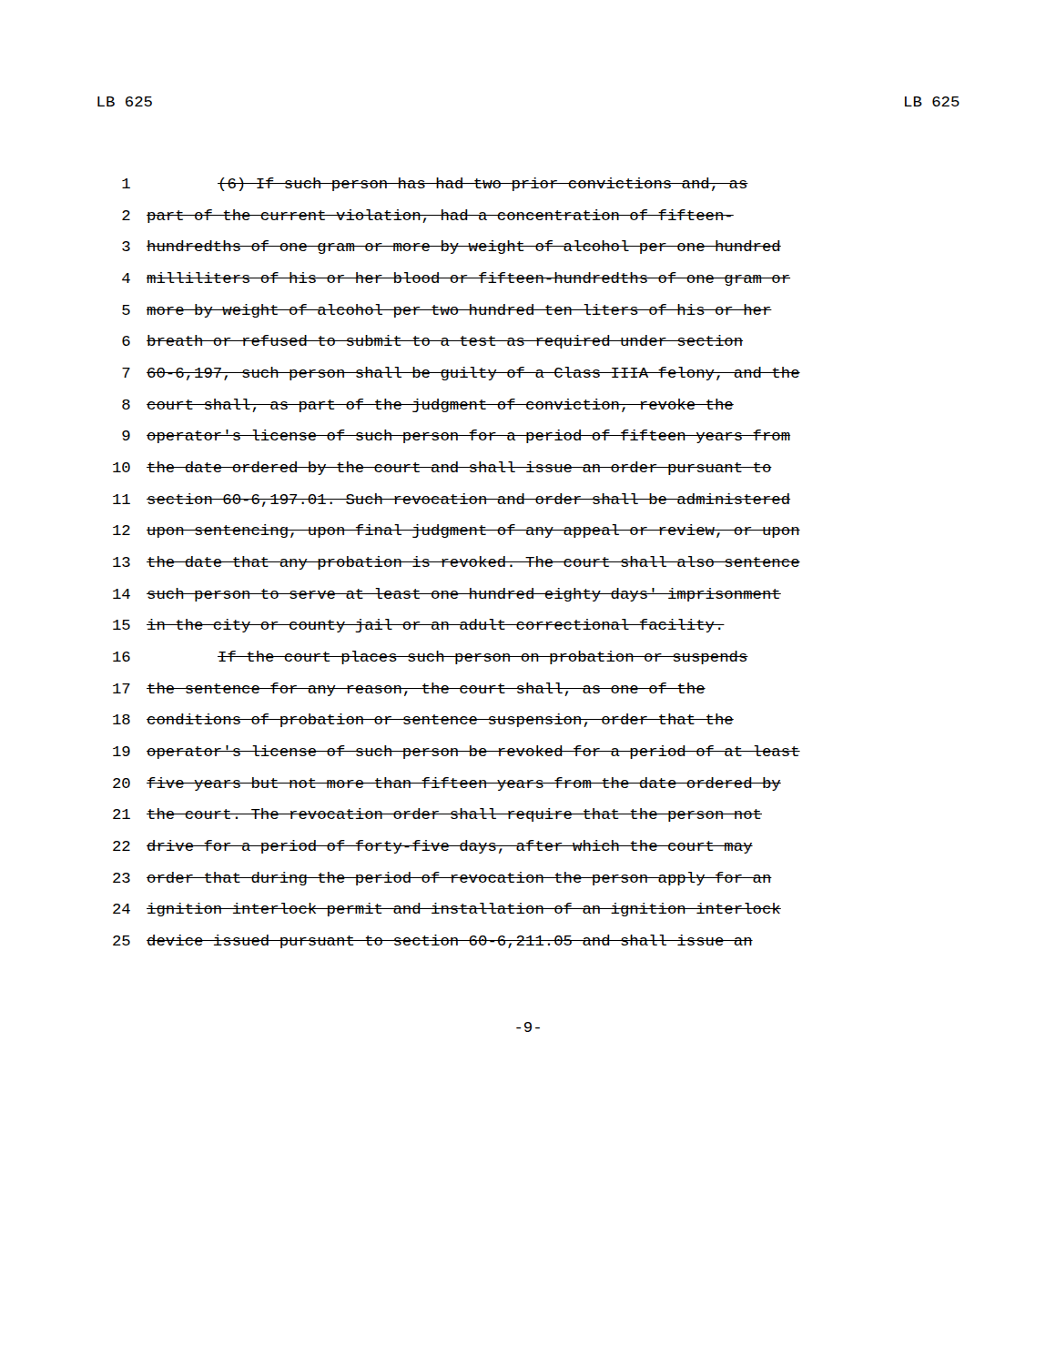LB 625 LB 625
(6) If such person has had two prior convictions and, as
part of the current violation, had a concentration of fifteen-
hundredths of one gram or more by weight of alcohol per one hundred
milliliters of his or her blood or fifteen-hundredths of one gram or
more by weight of alcohol per two hundred ten liters of his or her
breath or refused to submit to a test as required under section
60-6,197, such person shall be guilty of a Class IIIA felony, and the
court shall, as part of the judgment of conviction, revoke the
operator's license of such person for a period of fifteen years from
the date ordered by the court and shall issue an order pursuant to
section 60-6,197.01. Such revocation and order shall be administered
upon sentencing, upon final judgment of any appeal or review, or upon
the date that any probation is revoked. The court shall also sentence
such person to serve at least one hundred eighty days' imprisonment
in the city or county jail or an adult correctional facility.
If the court places such person on probation or suspends
the sentence for any reason, the court shall, as one of the
conditions of probation or sentence suspension, order that the
operator's license of such person be revoked for a period of at least
five years but not more than fifteen years from the date ordered by
the court. The revocation order shall require that the person not
drive for a period of forty-five days, after which the court may
order that during the period of revocation the person apply for an
ignition interlock permit and installation of an ignition interlock
device issued pursuant to section 60-6,211.05 and shall issue an
-9-